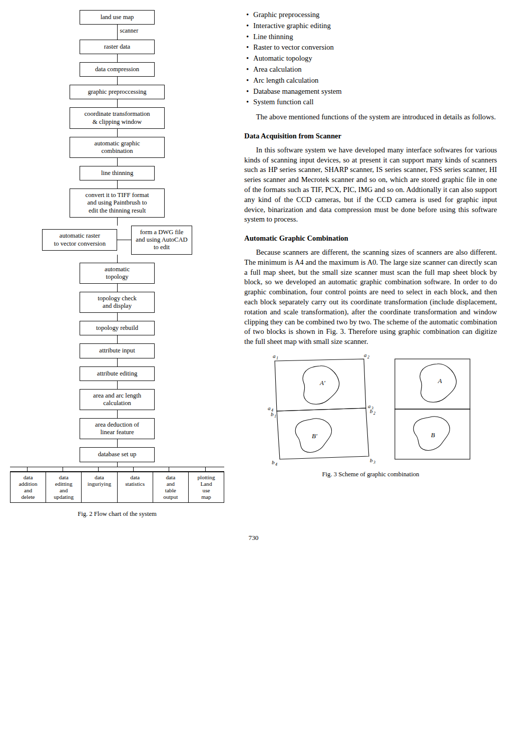land use map
scanner
raster data
data compression
graphic preproccessing
coordinate transformation
& clipping window
automatic graphic
combination
line thinning
convert it to TIFF format
and using Paintbrush to
edit the thinning result
automatic raster
to vector conversion
form a DWG file
and using AutoCAD
to edit
automatic
topology
topology check
and display
topology rebuild
attribute input
attribute editing
area and arc length
calculation
area deduction of
linear feature
database set up
data
addition
and
delete
data
editting
and
updating
data
inguriying
data
statistics
data
and
table
output
plotting
Land
use
map
Fig. 2 Flow chart of the system
Graphic preprocessing
Interactive graphic editing
Line thinning
Raster to vector conversion
Automatic topology
Area calculation
Arc length calculation
Database management system
System function call
The above mentioned functions of the system are introduced in details as follows.
Data Acquisition from Scanner
In this software system we have developed many interface softwares for various kinds of scanning input devices, so at present it can support many kinds of scanners such as HP series scanner, SHARP scanner, IS series scanner, FSS series scanner, HI series scanner and Mecrotek scanner and so on, which are stored graphic file in one of the formats such as TIF, PCX, PIC, IMG and so on. Addtionally it can also support any kind of the CCD cameras, but if the CCD camera is used for graphic input device, binarization and data compression must be done before using this software system to process.
Automatic Graphic Combination
Because scanners are different, the scanning sizes of scanners are also different. The minimum is A4 and the maximum is A0. The large size scanner can directly scan a full map sheet, but the small size scanner must scan the full map sheet block by block, so we developed an automatic graphic combination software. In order to do graphic combination, four control points are need to select in each block, and then each block separately carry out its coordinate transformation (include displacement, rotation and scale transformation), after the coordinate transformation and window clipping they can be combined two by two. The scheme of the automatic combination of two blocks is shown in Fig. 3. Therefore using graphic combination can digitize the full sheet map with small size scanner.
a1 a2 a4 a3 b1 b2 b4 b3 A' B' A B
Fig. 3 Scheme of graphic combination
730